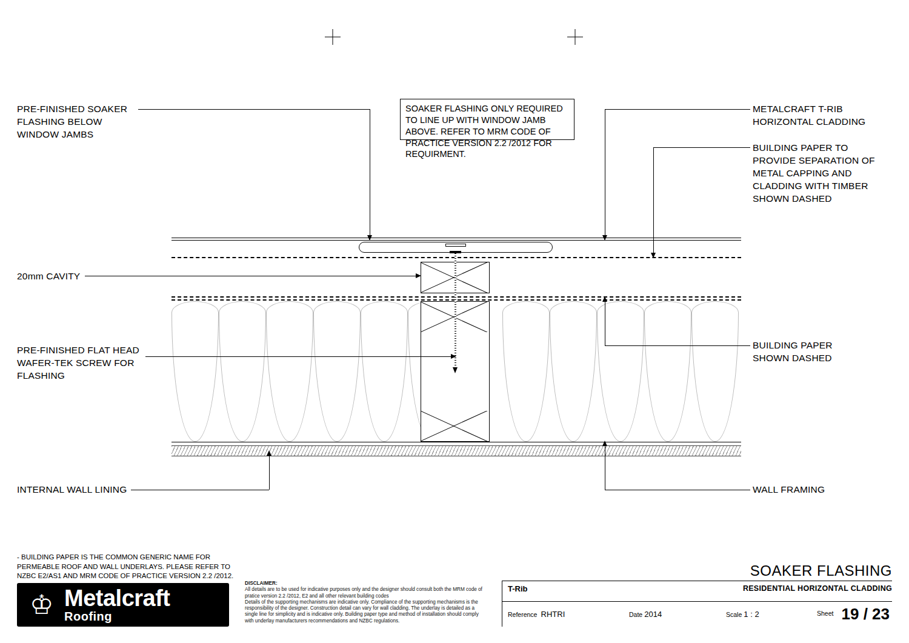SOAKER FLASHING ONLY REQUIRED TO LINE UP WITH WINDOW JAMB ABOVE. REFER TO MRM CODE OF PRACTICE VERSION 2.2 /2012 FOR REQUIRMENT.
PRE-FINISHED SOAKER FLASHING BELOW WINDOW JAMBS
20mm CAVITY
PRE-FINISHED FLAT HEAD WAFER-TEK SCREW FOR FLASHING
INTERNAL WALL LINING
METALCRAFT T-RIB HORIZONTAL CLADDING
BUILDING PAPER TO PROVIDE SEPARATION OF METAL CAPPING AND CLADDING WITH TIMBER SHOWN DASHED
BUILDING PAPER SHOWN DASHED
WALL FRAMING
- BUILDING PAPER IS THE COMMON GENERIC NAME FOR PERMEABLE ROOF AND WALL UNDERLAYS. PLEASE REFER TO NZBC E2/AS1 AND MRM CODE OF PRACTICE VERSION 2.2 /2012.
♔
Metalcraft
Roofing
DISCLAIMER:
All details are to be used for indicative purposes only and the designer should consult both the MRM code of pratice version 2.2 /2012, E2 and all other relevant building codes
Details of the supporting mechanisms are indicative only. Compliance of the supporting mechanisms is the responsibility of the designer. Construction detail can vary for wall cladding. The underlay is detailed as a single line for simplicity and is indicative only. Building paper type and method of installation should comply with underlay manufacturers recommendations and NZBC regulations.
SOAKER FLASHING
T-Rib
RESIDENTIAL HORIZONTAL CLADDING
Reference RHTRI
Date 2014
Scale 1 : 2
Sheet
19 / 23